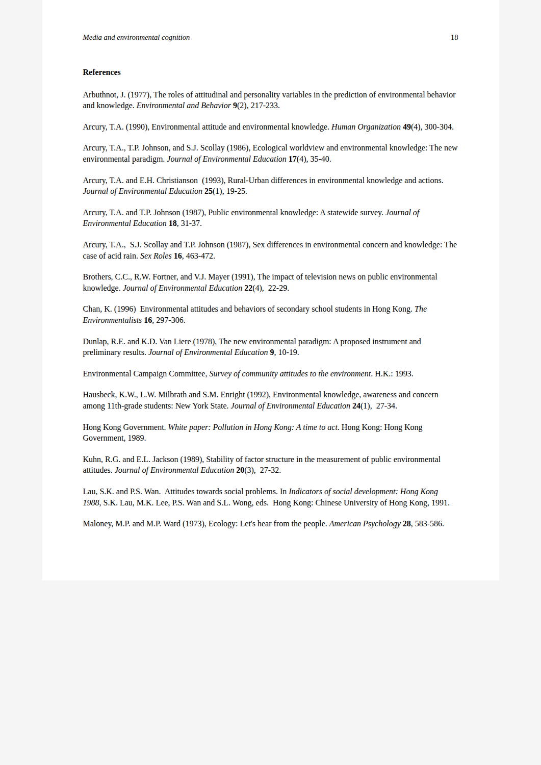Media and environmental cognition 18
References
Arbuthnot, J. (1977), The roles of attitudinal and personality variables in the prediction of environmental behavior and knowledge. Environmental and Behavior 9(2), 217-233.
Arcury, T.A. (1990), Environmental attitude and environmental knowledge. Human Organization 49(4), 300-304.
Arcury, T.A., T.P. Johnson, and S.J. Scollay (1986), Ecological worldview and environmental knowledge: The new environmental paradigm. Journal of Environmental Education 17(4), 35-40.
Arcury, T.A. and E.H. Christianson (1993), Rural-Urban differences in environmental knowledge and actions. Journal of Environmental Education 25(1), 19-25.
Arcury, T.A. and T.P. Johnson (1987), Public environmental knowledge: A statewide survey. Journal of Environmental Education 18, 31-37.
Arcury, T.A., S.J. Scollay and T.P. Johnson (1987), Sex differences in environmental concern and knowledge: The case of acid rain. Sex Roles 16, 463-472.
Brothers, C.C., R.W. Fortner, and V.J. Mayer (1991), The impact of television news on public environmental knowledge. Journal of Environmental Education 22(4), 22-29.
Chan, K. (1996) Environmental attitudes and behaviors of secondary school students in Hong Kong. The Environmentalists 16, 297-306.
Dunlap, R.E. and K.D. Van Liere (1978), The new environmental paradigm: A proposed instrument and preliminary results. Journal of Environmental Education 9, 10-19.
Environmental Campaign Committee, Survey of community attitudes to the environment. H.K.: 1993.
Hausbeck, K.W., L.W. Milbrath and S.M. Enright (1992), Environmental knowledge, awareness and concern among 11th-grade students: New York State. Journal of Environmental Education 24(1), 27-34.
Hong Kong Government. White paper: Pollution in Hong Kong: A time to act. Hong Kong: Hong Kong Government, 1989.
Kuhn, R.G. and E.L. Jackson (1989), Stability of factor structure in the measurement of public environmental attitudes. Journal of Environmental Education 20(3), 27-32.
Lau, S.K. and P.S. Wan. Attitudes towards social problems. In Indicators of social development: Hong Kong 1988, S.K. Lau, M.K. Lee, P.S. Wan and S.L. Wong, eds. Hong Kong: Chinese University of Hong Kong, 1991.
Maloney, M.P. and M.P. Ward (1973), Ecology: Let's hear from the people. American Psychology 28, 583-586.